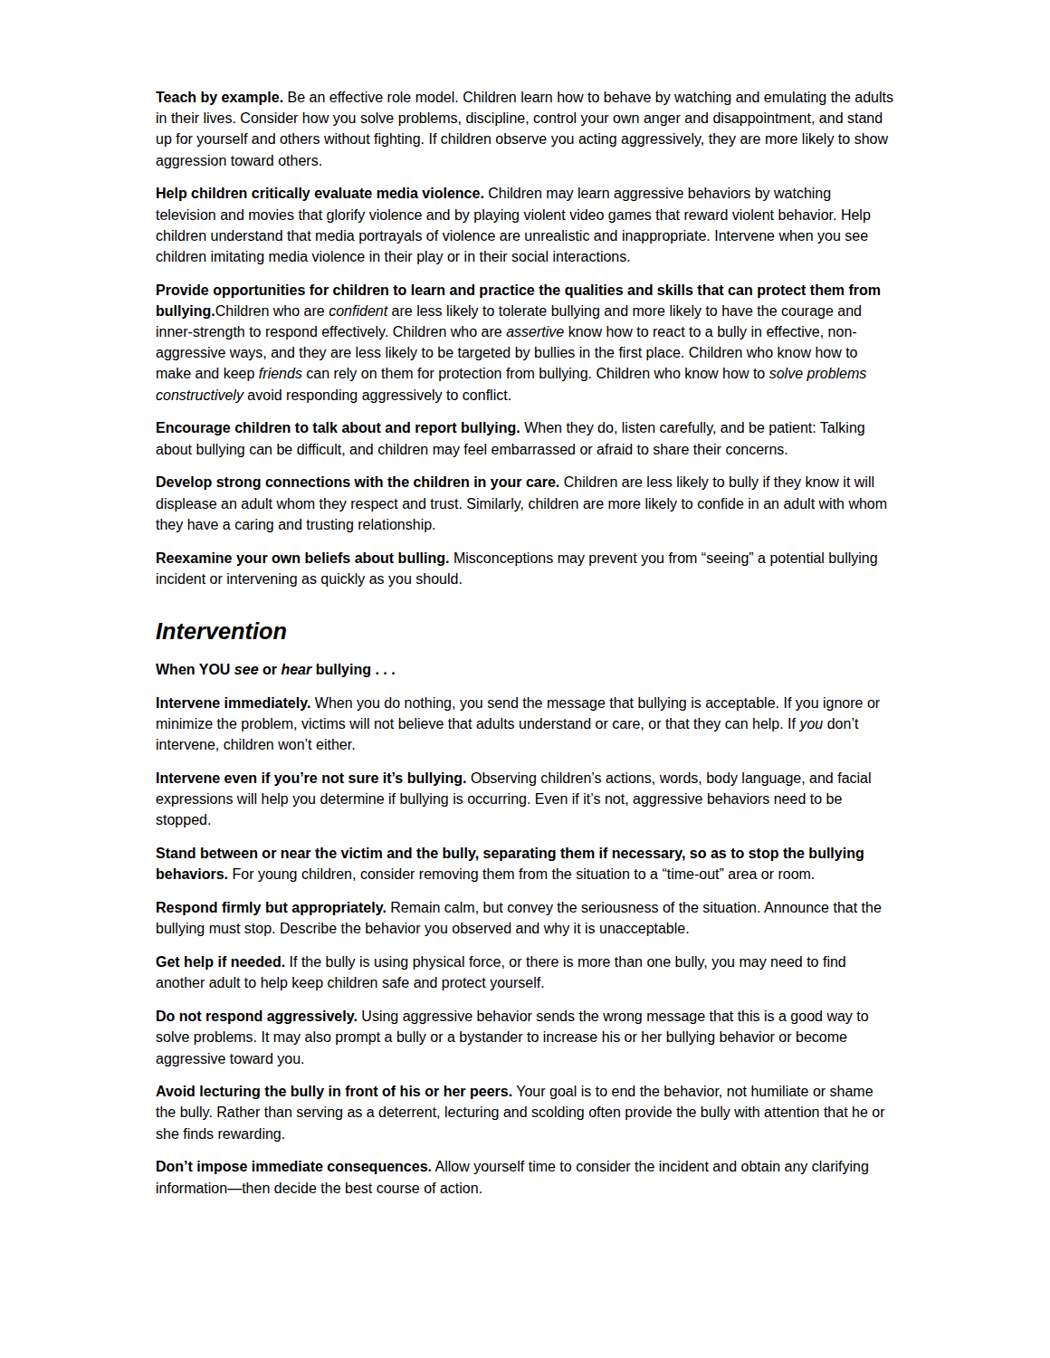Teach by example. Be an effective role model. Children learn how to behave by watching and emulating the adults in their lives. Consider how you solve problems, discipline, control your own anger and disappointment, and stand up for yourself and others without fighting. If children observe you acting aggressively, they are more likely to show aggression toward others.
Help children critically evaluate media violence. Children may learn aggressive behaviors by watching television and movies that glorify violence and by playing violent video games that reward violent behavior. Help children understand that media portrayals of violence are unrealistic and inappropriate. Intervene when you see children imitating media violence in their play or in their social interactions.
Provide opportunities for children to learn and practice the qualities and skills that can protect them from bullying. Children who are confident are less likely to tolerate bullying and more likely to have the courage and inner-strength to respond effectively. Children who are assertive know how to react to a bully in effective, non-aggressive ways, and they are less likely to be targeted by bullies in the first place. Children who know how to make and keep friends can rely on them for protection from bullying. Children who know how to solve problems constructively avoid responding aggressively to conflict.
Encourage children to talk about and report bullying. When they do, listen carefully, and be patient: Talking about bullying can be difficult, and children may feel embarrassed or afraid to share their concerns.
Develop strong connections with the children in your care. Children are less likely to bully if they know it will displease an adult whom they respect and trust. Similarly, children are more likely to confide in an adult with whom they have a caring and trusting relationship.
Reexamine your own beliefs about bulling. Misconceptions may prevent you from “seeing” a potential bullying incident or intervening as quickly as you should.
Intervention
When YOU see or hear bullying . . .
Intervene immediately. When you do nothing, you send the message that bullying is acceptable. If you ignore or minimize the problem, victims will not believe that adults understand or care, or that they can help. If you don’t intervene, children won’t either.
Intervene even if you’re not sure it’s bullying. Observing children’s actions, words, body language, and facial expressions will help you determine if bullying is occurring. Even if it’s not, aggressive behaviors need to be stopped.
Stand between or near the victim and the bully, separating them if necessary, so as to stop the bullying behaviors. For young children, consider removing them from the situation to a “time-out” area or room.
Respond firmly but appropriately. Remain calm, but convey the seriousness of the situation. Announce that the bullying must stop. Describe the behavior you observed and why it is unacceptable.
Get help if needed. If the bully is using physical force, or there is more than one bully, you may need to find another adult to help keep children safe and protect yourself.
Do not respond aggressively. Using aggressive behavior sends the wrong message that this is a good way to solve problems. It may also prompt a bully or a bystander to increase his or her bullying behavior or become aggressive toward you.
Avoid lecturing the bully in front of his or her peers. Your goal is to end the behavior, not humiliate or shame the bully. Rather than serving as a deterrent, lecturing and scolding often provide the bully with attention that he or she finds rewarding.
Don’t impose immediate consequences. Allow yourself time to consider the incident and obtain any clarifying information—then decide the best course of action.